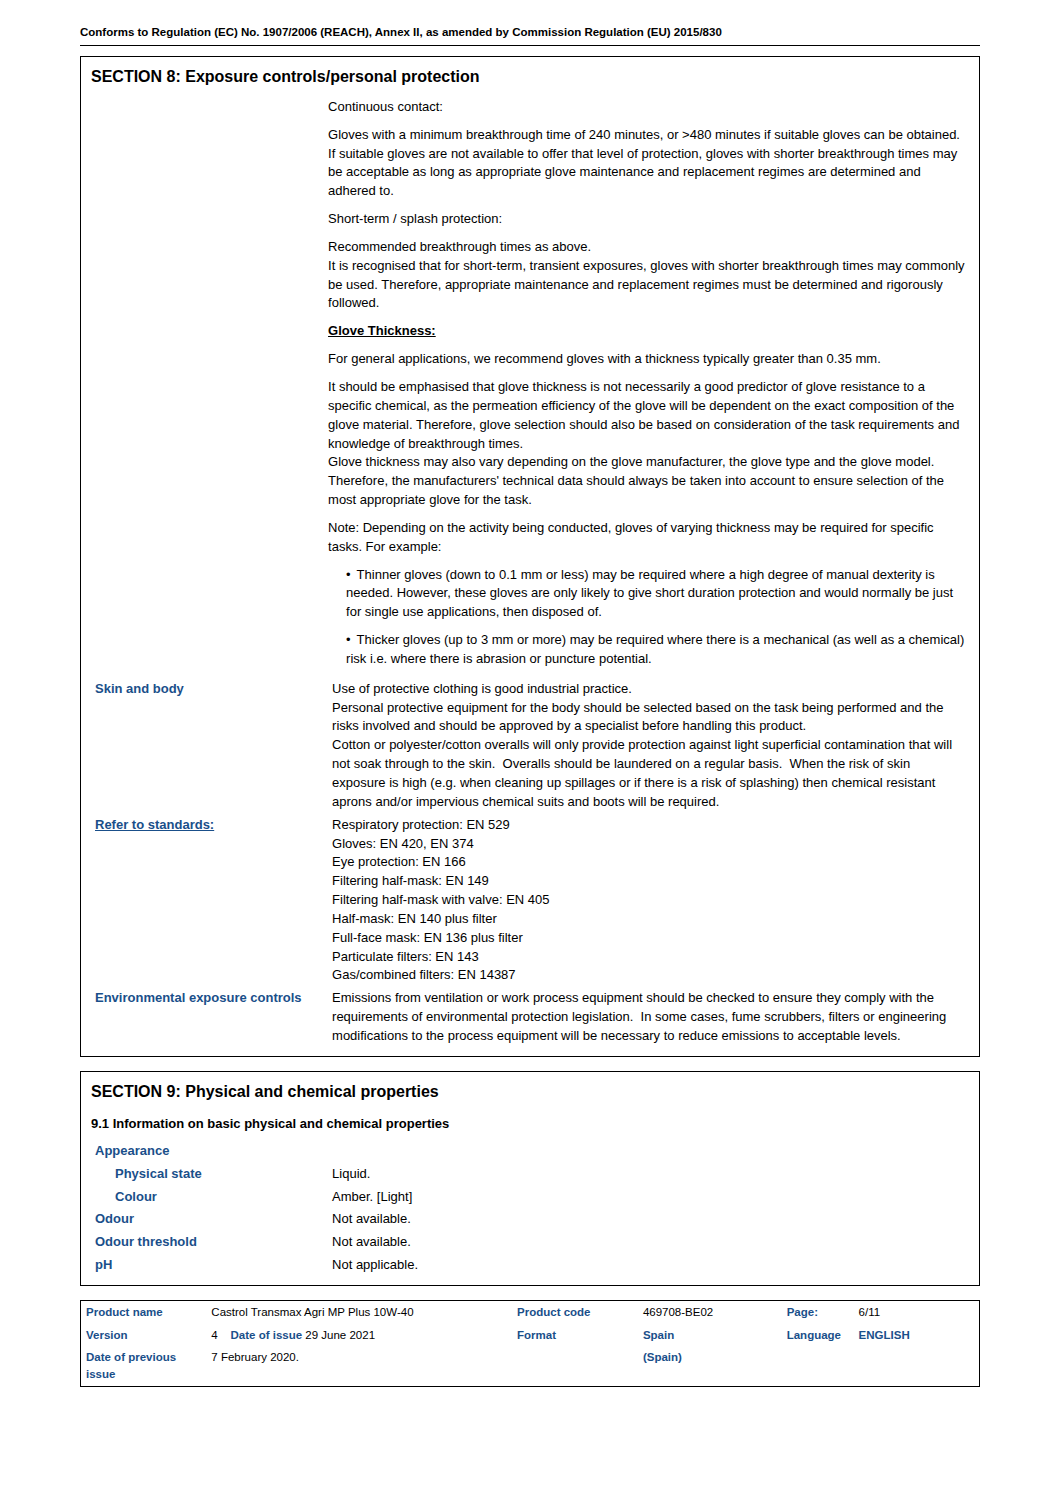Conforms to Regulation (EC) No. 1907/2006 (REACH), Annex II, as amended by Commission Regulation (EU) 2015/830
SECTION 8: Exposure controls/personal protection
Continuous contact:
Gloves with a minimum breakthrough time of 240 minutes, or >480 minutes if suitable gloves can be obtained.
If suitable gloves are not available to offer that level of protection, gloves with shorter breakthrough times may be acceptable as long as appropriate glove maintenance and replacement regimes are determined and adhered to.
Short-term / splash protection:
Recommended breakthrough times as above.
It is recognised that for short-term, transient exposures, gloves with shorter breakthrough times may commonly be used. Therefore, appropriate maintenance and replacement regimes must be determined and rigorously followed.
Glove Thickness:
For general applications, we recommend gloves with a thickness typically greater than 0.35 mm.
It should be emphasised that glove thickness is not necessarily a good predictor of glove resistance to a specific chemical, as the permeation efficiency of the glove will be dependent on the exact composition of the glove material. Therefore, glove selection should also be based on consideration of the task requirements and knowledge of breakthrough times.
Glove thickness may also vary depending on the glove manufacturer, the glove type and the glove model. Therefore, the manufacturers' technical data should always be taken into account to ensure selection of the most appropriate glove for the task.
Note: Depending on the activity being conducted, gloves of varying thickness may be required for specific tasks. For example:
Thinner gloves (down to 0.1 mm or less) may be required where a high degree of manual dexterity is needed. However, these gloves are only likely to give short duration protection and would normally be just for single use applications, then disposed of.
Thicker gloves (up to 3 mm or more) may be required where there is a mechanical (as well as a chemical) risk i.e. where there is abrasion or puncture potential.
| Skin and body | Use of protective clothing is good industrial practice. Personal protective equipment for the body should be selected based on the task being performed and the risks involved and should be approved by a specialist before handling this product. Cotton or polyester/cotton overalls will only provide protection against light superficial contamination that will not soak through to the skin. Overalls should be laundered on a regular basis. When the risk of skin exposure is high (e.g. when cleaning up spillages or if there is a risk of splashing) then chemical resistant aprons and/or impervious chemical suits and boots will be required. |
| Refer to standards: | Respiratory protection: EN 529 Gloves: EN 420, EN 374 Eye protection: EN 166 Filtering half-mask: EN 149 Filtering half-mask with valve: EN 405 Half-mask: EN 140 plus filter Full-face mask: EN 136 plus filter Particulate filters: EN 143 Gas/combined filters: EN 14387 |
| Environmental exposure controls | Emissions from ventilation or work process equipment should be checked to ensure they comply with the requirements of environmental protection legislation. In some cases, fume scrubbers, filters or engineering modifications to the process equipment will be necessary to reduce emissions to acceptable levels. |
SECTION 9: Physical and chemical properties
9.1 Information on basic physical and chemical properties
| Appearance |
| Physical state | Liquid. |
| Colour | Amber. [Light] |
| Odour | Not available. |
| Odour threshold | Not available. |
| pH | Not applicable. |
| Product name | Castrol Transmax Agri MP Plus 10W-40 | Product code | 469708-BE02 | Page: | 6/11 |
| Version | 4 Date of issue 29 June 2021 | Format | Spain | Language | ENGLISH |
| Date of previous issue | 7 February 2020. | | (Spain) | | |